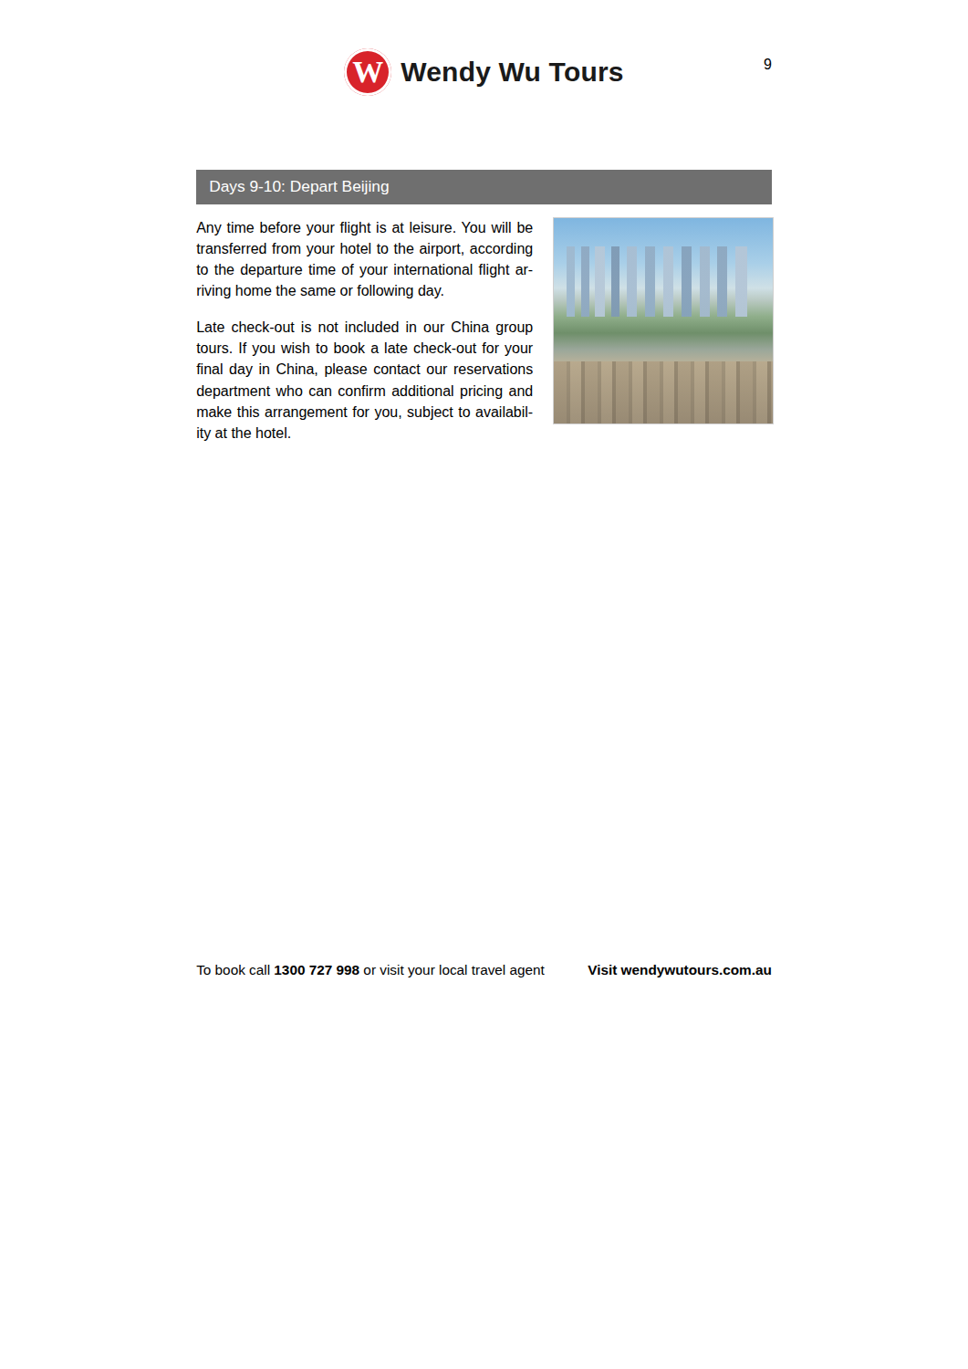W
Wendy Wu Tours
9
Days 9-10: Depart Beijing
Any time before your flight is at leisure. You will be transferred from your hotel to the airport, according to the departure time of your international flight arriving home the same or following day.
Late check-out is not included in our China group tours. If you wish to book a late check-out for your final day in China, please contact our reservations department who can confirm additional pricing and make this arrangement for you, subject to availability at the hotel.
To book call 1300 727 998 or visit your local travel agent
Visit wendywutours.com.au